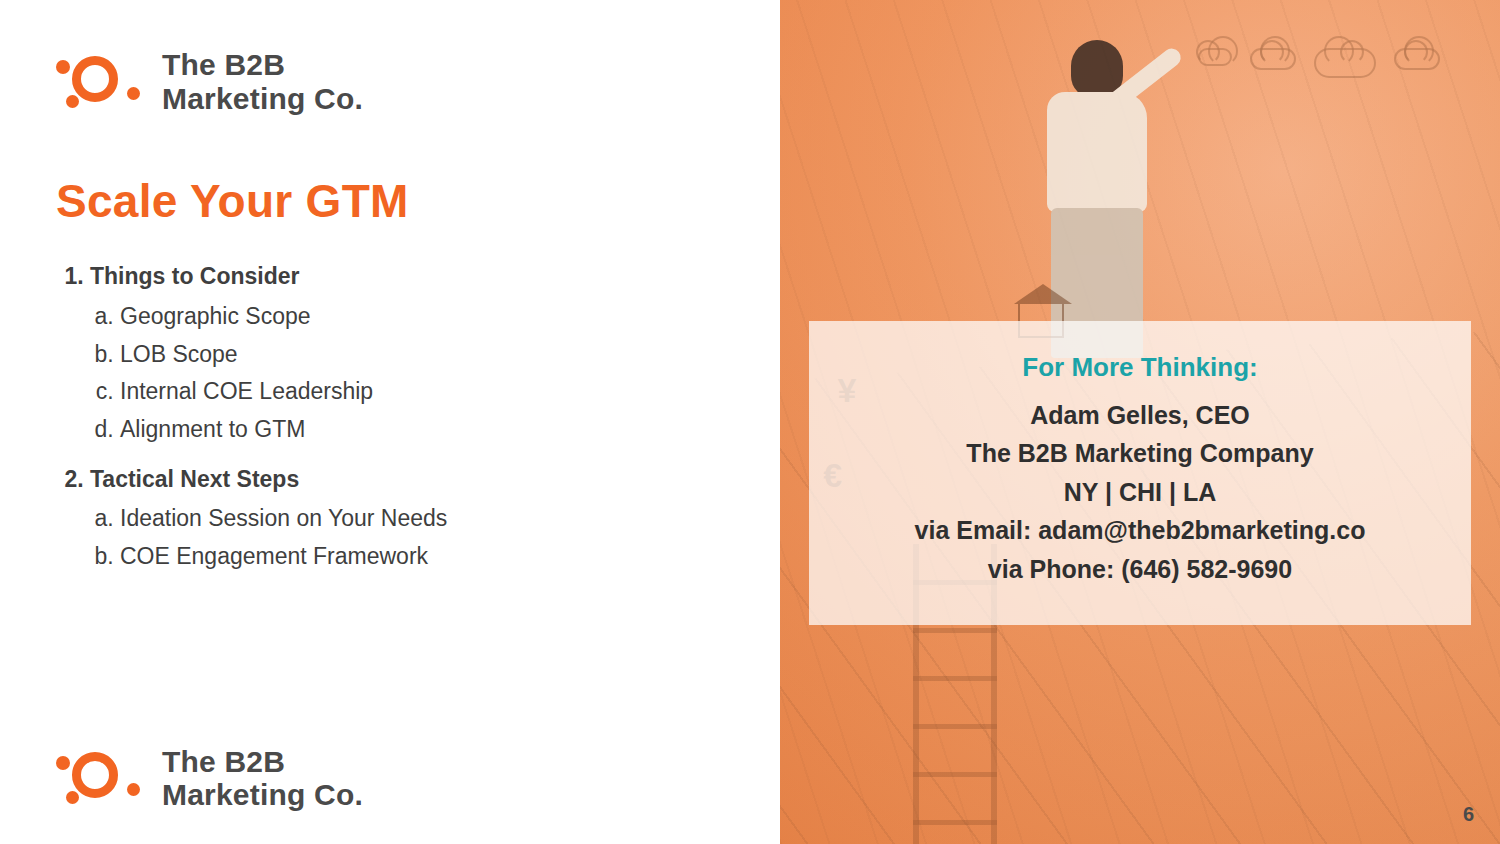The B2B
Marketing Co.
Scale Your GTM
Things to Consider
Geographic Scope
LOB Scope
Internal COE Leadership
Alignment to GTM
Tactical Next Steps
Ideation Session on Your Needs
COE Engagement Framework
The B2B
Marketing Co.
¥ €
For More Thinking:
Adam Gelles, CEO
The B2B Marketing Company
NY | CHI | LA
via Email: adam@theb2bmarketing.co
via Phone: (646) 582-9690
6